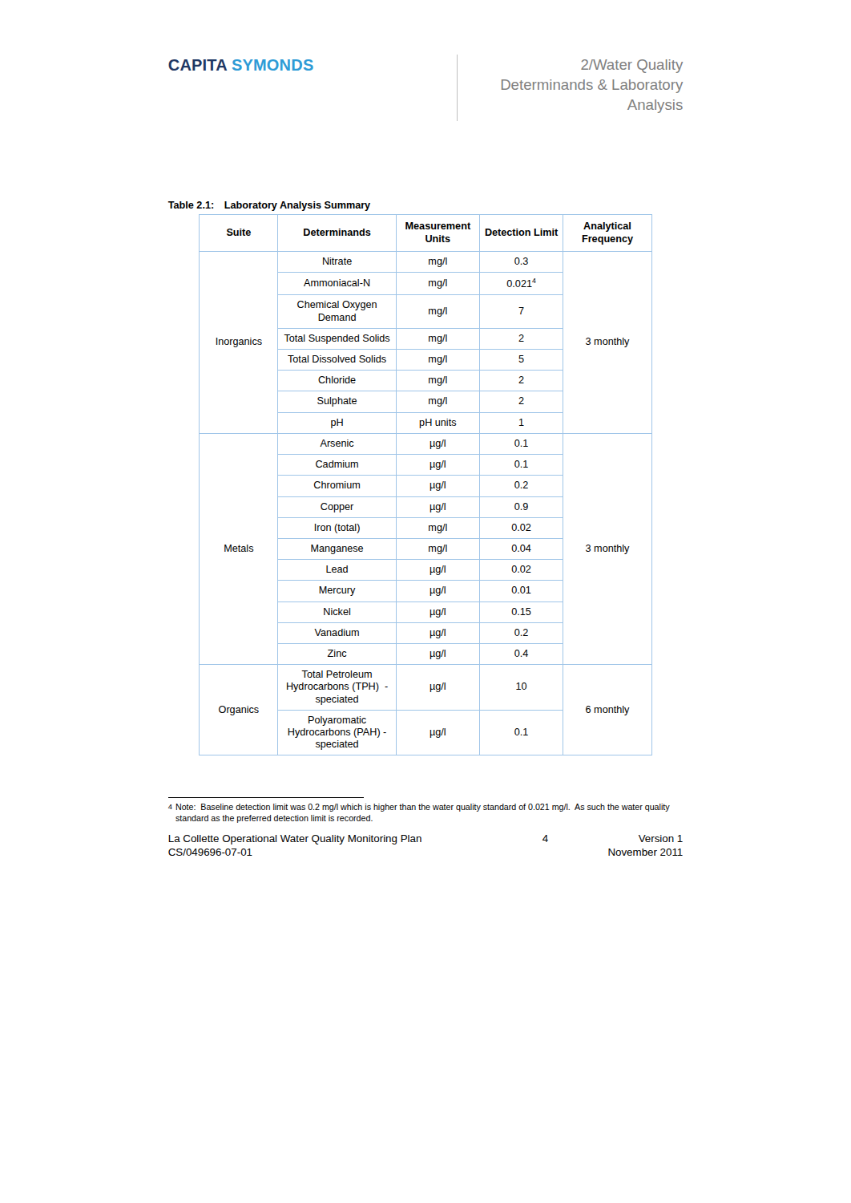CAPITA SYMONDS
2/Water Quality
Determinands & Laboratory
Analysis
Table 2.1: Laboratory Analysis Summary
| Suite | Determinands | Measurement Units | Detection Limit | Analytical Frequency |
| --- | --- | --- | --- | --- |
| Inorganics | Nitrate | mg/l | 0.3 | 3 monthly |
| Ammoniacal-N | mg/l | 0.021 4 |
| Chemical Oxygen Demand | mg/l | 7 |
| Total Suspended Solids | mg/l | 2 |
| Total Dissolved Solids | mg/l | 5 |
| Chloride | mg/l | 2 |
| Sulphate | mg/l | 2 |
| pH | pH units | 1 |
| Metals | Arsenic | µg/l | 0.1 | 3 monthly |
| Cadmium | µg/l | 0.1 |
| Chromium | µg/l | 0.2 |
| Copper | µg/l | 0.9 |
| Iron (total) | mg/l | 0.02 |
| Manganese | mg/l | 0.04 |
| Lead | µg/l | 0.02 |
| Mercury | µg/l | 0.01 |
| Nickel | µg/l | 0.15 |
| Vanadium | µg/l | 0.2 |
| Zinc | µg/l | 0.4 |
| Organics | Total Petroleum Hydrocarbons (TPH) - speciated | µg/l | 10 | 6 monthly |
| Polyaromatic Hydrocarbons (PAH) - speciated | µg/l | 0.1 |
4 Note: Baseline detection limit was 0.2 mg/l which is higher than the water quality standard of 0.021 mg/l. As such the water quality standard as the preferred detection limit is recorded.
La Collette Operational Water Quality Monitoring Plan
4
Version 1
CS/049696-07-01
November 2011